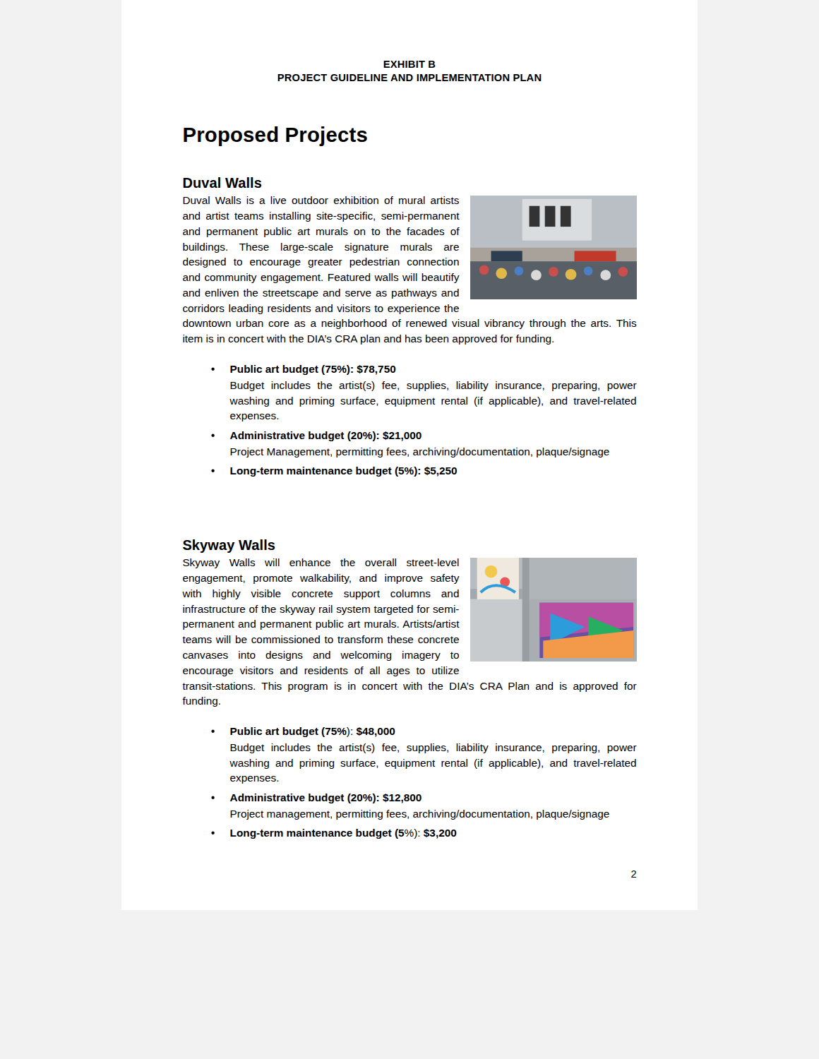EXHIBIT B
PROJECT GUIDELINE AND IMPLEMENTATION PLAN
Proposed Projects
Duval Walls
Duval Walls is a live outdoor exhibition of mural artists and artist teams installing site-specific, semi-permanent and permanent public art murals on to the facades of buildings. These large-scale signature murals are designed to encourage greater pedestrian connection and community engagement. Featured walls will beautify and enliven the streetscape and serve as pathways and corridors leading residents and visitors to experience the downtown urban core as a neighborhood of renewed visual vibrancy through the arts. This item is in concert with the DIA’s CRA plan and has been approved for funding.
Public art budget (75%): $78,750 Budget includes the artist(s) fee, supplies, liability insurance, preparing, power washing and priming surface, equipment rental (if applicable), and travel-related expenses.
Administrative budget (20%): $21,000 Project Management, permitting fees, archiving/documentation, plaque/signage
Long-term maintenance budget (5%): $5,250
Skyway Walls
Skyway Walls will enhance the overall street-level engagement, promote walkability, and improve safety with highly visible concrete support columns and infrastructure of the skyway rail system targeted for semi-permanent and permanent public art murals. Artists/artist teams will be commissioned to transform these concrete canvases into designs and welcoming imagery to encourage visitors and residents of all ages to utilize transit-stations. This program is in concert with the DIA’s CRA Plan and is approved for funding.
Public art budget (75%): $48,000 Budget includes the artist(s) fee, supplies, liability insurance, preparing, power washing and priming surface, equipment rental (if applicable), and travel-related expenses.
Administrative budget (20%): $12,800 Project management, permitting fees, archiving/documentation, plaque/signage
Long-term maintenance budget (5%): $3,200
2